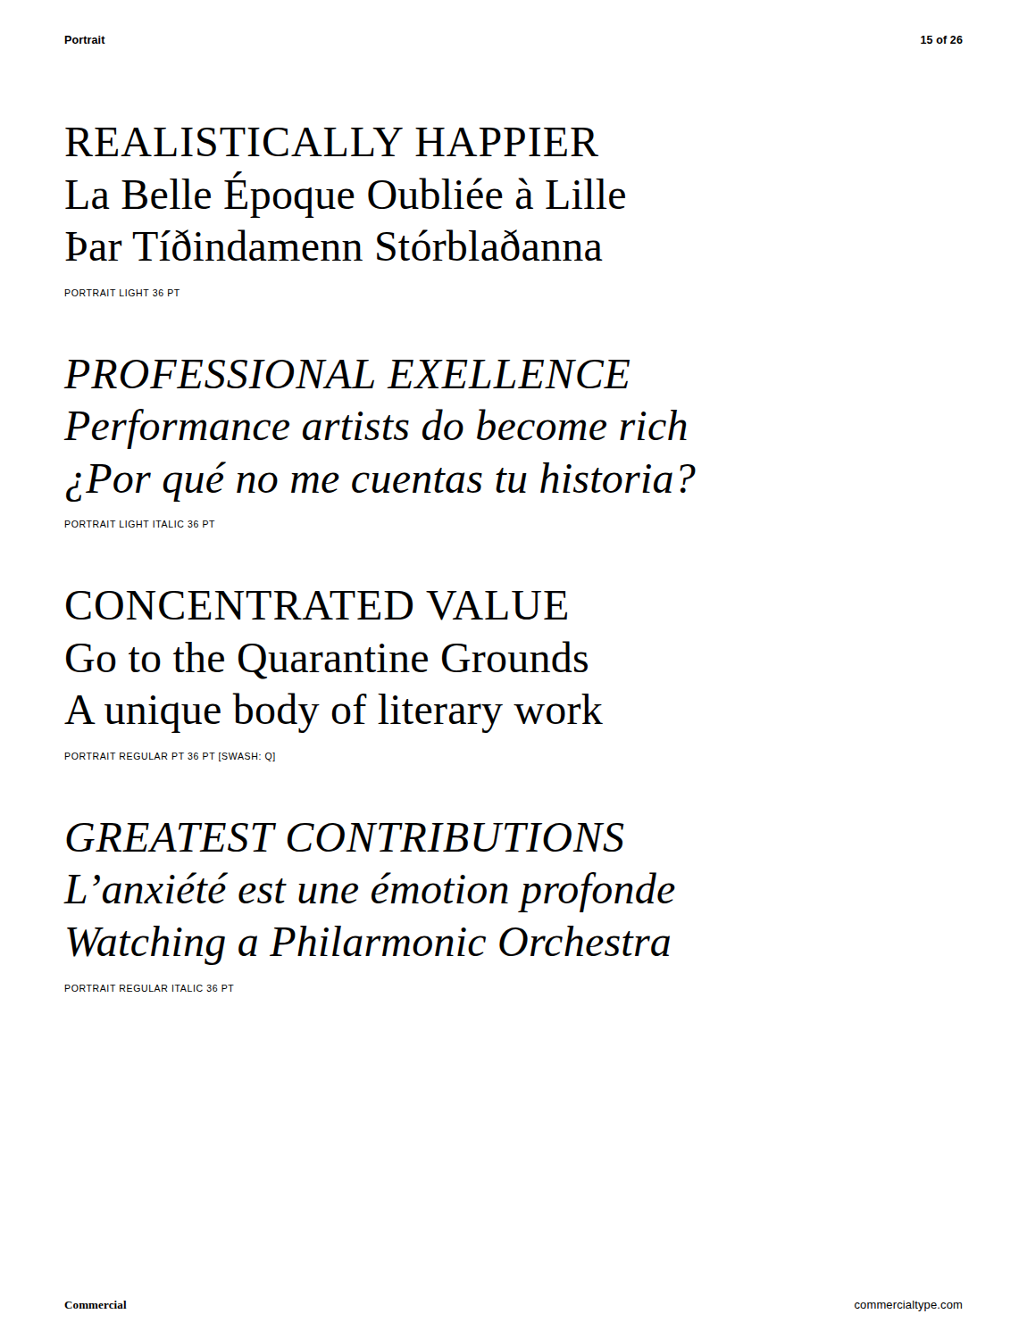Portrait
15 of 26
REALISTICALLY HAPPIER
La Belle Époque Oubliée à Lille
Þar Tíðindamenn Stórblaðanna
Portrait Light 36 pt
PROFESSIONAL EXELLENCE
Performance artists do become rich
¿Por qué no me cuentas tu historia?
Portrait Light Italic 36 pt
CONCENTRATED VALUE
Go to the Quarantine Grounds
A unique body of literary work
Portrait Regular pt 36 pt [swash: Q]
GREATEST CONTRIBUTIONS
L’anxiété est une émotion profonde
Watching a Philarmonic Orchestra
Portrait Regular Italic 36 pt
Commercial
commercialtype.com